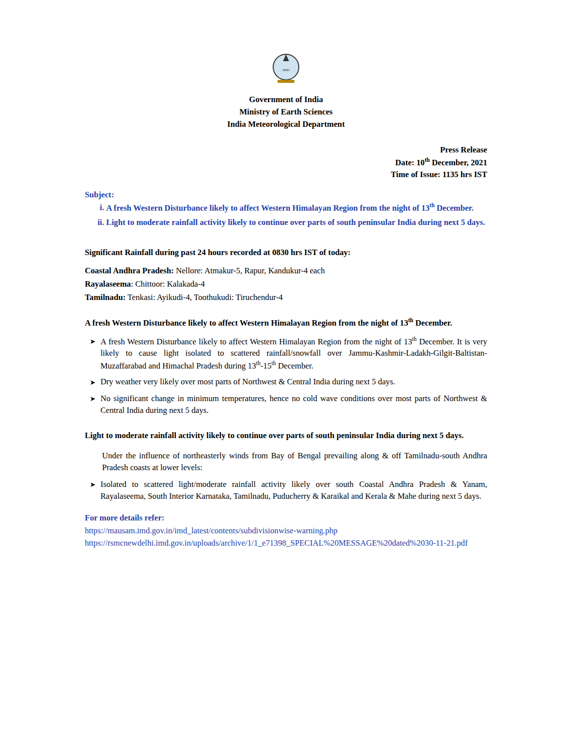Government of India
Ministry of Earth Sciences
India Meteorological Department
Press Release
Date: 10th December, 2021
Time of Issue: 1135 hrs IST
Subject:
A fresh Western Disturbance likely to affect Western Himalayan Region from the night of 13th December.
Light to moderate rainfall activity likely to continue over parts of south peninsular India during next 5 days.
Significant Rainfall during past 24 hours recorded at 0830 hrs IST of today:
Coastal Andhra Pradesh: Nellore: Atmakur-5, Rapur, Kandukur-4 each
Rayalaseema: Chittoor: Kalakada-4
Tamilnadu: Tenkasi: Ayikudi-4, Toothukudi: Tiruchendur-4
A fresh Western Disturbance likely to affect Western Himalayan Region from the night of 13th December.
A fresh Western Disturbance likely to affect Western Himalayan Region from the night of 13th December. It is very likely to cause light isolated to scattered rainfall/snowfall over Jammu-Kashmir-Ladakh-Gilgit-Baltistan-Muzaffarabad and Himachal Pradesh during 13th-15th December.
Dry weather very likely over most parts of Northwest & Central India during next 5 days.
No significant change in minimum temperatures, hence no cold wave conditions over most parts of Northwest & Central India during next 5 days.
Light to moderate rainfall activity likely to continue over parts of south peninsular India during next 5 days.
Under the influence of northeasterly winds from Bay of Bengal prevailing along & off Tamilnadu-south Andhra Pradesh coasts at lower levels:
Isolated to scattered light/moderate rainfall activity likely over south Coastal Andhra Pradesh & Yanam, Rayalaseema, South Interior Karnataka, Tamilnadu, Puducherry & Karaikal and Kerala & Mahe during next 5 days.
For more details refer:
https://mausam.imd.gov.in/imd_latest/contents/subdivisionwise-warning.php
https://rsmcnewdelhi.imd.gov.in/uploads/archive/1/1_e71398_SPECIAL%20MESSAGE%20dated%2030-11-21.pdf